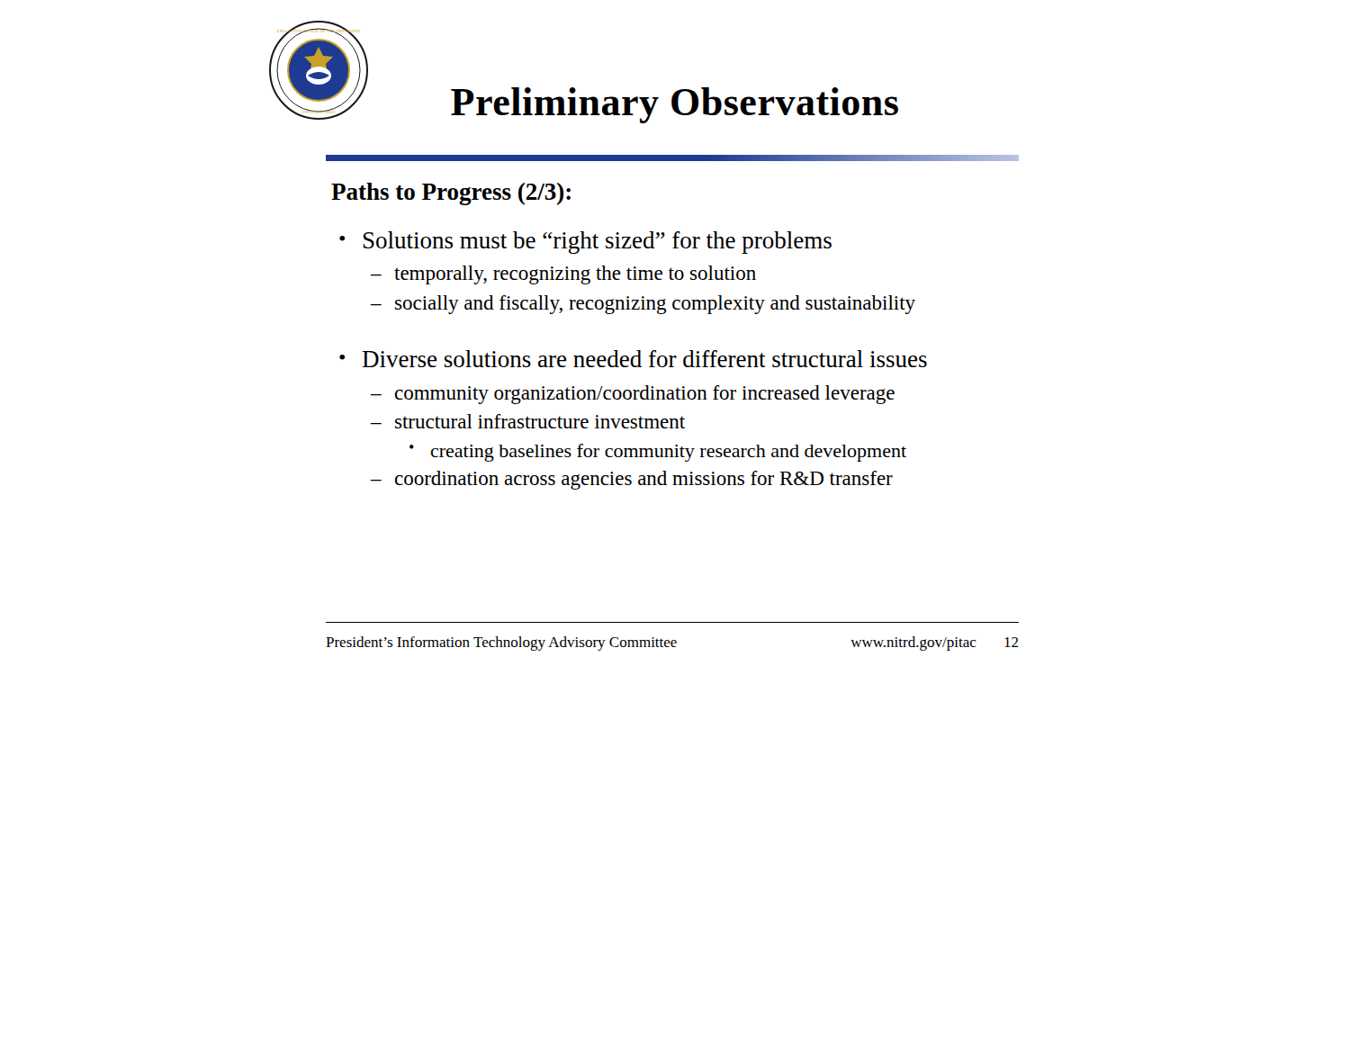EXECUTIVE OFFICE OF THE PRESIDENT UNITED STATES
Preliminary Observations
Paths to Progress (2/3):
Solutions must be “right sized” for the problems
temporally, recognizing the time to solution
socially and fiscally, recognizing complexity and sustainability
Diverse solutions are needed for different structural issues
community organization/coordination for increased leverage
structural infrastructure investment
creating baselines for community research and development
coordination across agencies and missions for R&D transfer
President’s Information Technology Advisory Committee www.nitrd.gov/pitac 12